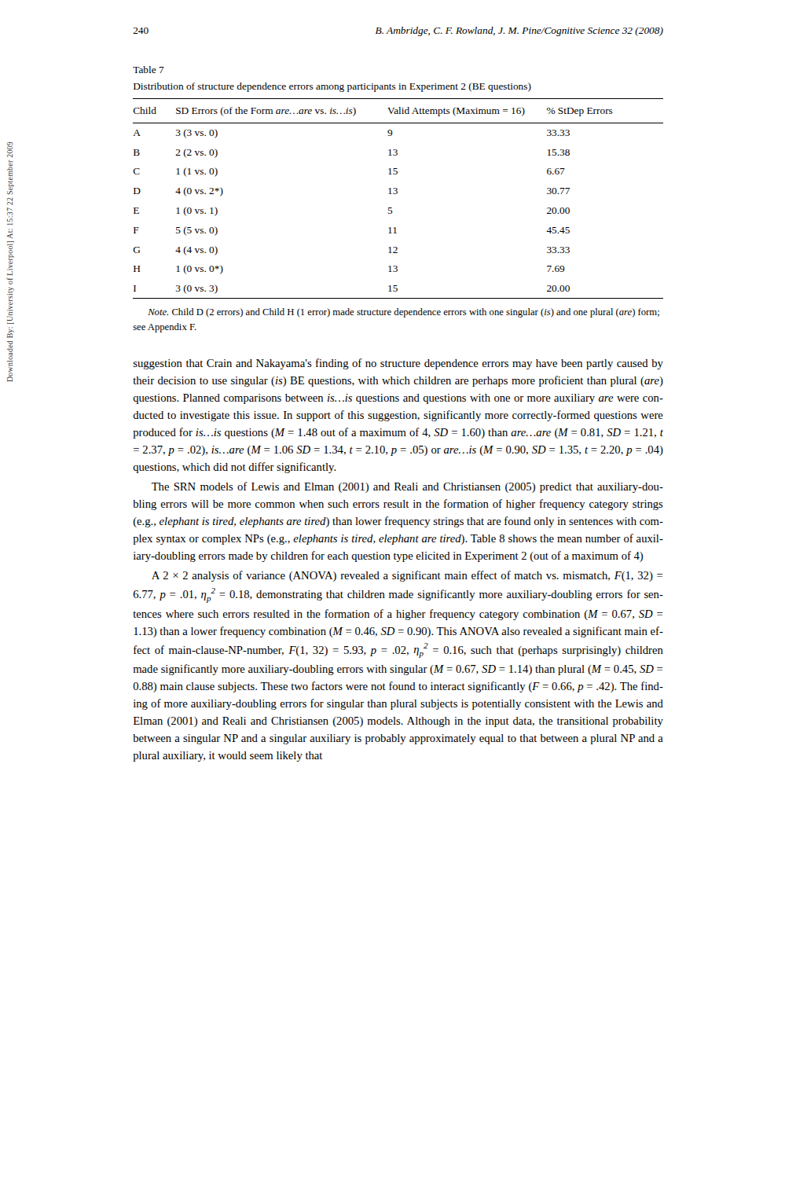Downloaded By: [University of Liverpool] At: 15:37 22 September 2009
240 B. Ambridge, C. F. Rowland, J. M. Pine/Cognitive Science 32 (2008)
Table 7
Distribution of structure dependence errors among participants in Experiment 2 (BE questions)
| Child | SD Errors (of the Form are…are vs. is…is ) | Valid Attempts (Maximum = 16) | % StDep Errors |
| --- | --- | --- | --- |
| A | 3 (3 vs. 0) | 9 | 33.33 |
| B | 2 (2 vs. 0) | 13 | 15.38 |
| C | 1 (1 vs. 0) | 15 | 6.67 |
| D | 4 (0 vs. 2*) | 13 | 30.77 |
| E | 1 (0 vs. 1) | 5 | 20.00 |
| F | 5 (5 vs. 0) | 11 | 45.45 |
| G | 4 (4 vs. 0) | 12 | 33.33 |
| H | 1 (0 vs. 0*) | 13 | 7.69 |
| I | 3 (0 vs. 3) | 15 | 20.00 |
Note. Child D (2 errors) and Child H (1 error) made structure dependence errors with one singular (is) and one plural (are) form; see Appendix F.
suggestion that Crain and Nakayama's finding of no structure dependence errors may have been partly caused by their decision to use singular (is) BE questions, with which children are perhaps more proficient than plural (are) questions. Planned comparisons between is…is questions and questions with one or more auxiliary are were conducted to investigate this issue. In support of this suggestion, significantly more correctly-formed questions were produced for is…is questions (M = 1.48 out of a maximum of 4, SD = 1.60) than are…are (M = 0.81, SD = 1.21, t = 2.37, p = .02), is…are (M = 1.06 SD = 1.34, t = 2.10, p = .05) or are…is (M = 0.90, SD = 1.35, t = 2.20, p = .04) questions, which did not differ significantly.
The SRN models of Lewis and Elman (2001) and Reali and Christiansen (2005) predict that auxiliary-doubling errors will be more common when such errors result in the formation of higher frequency category strings (e.g., elephant is tired, elephants are tired) than lower frequency strings that are found only in sentences with complex syntax or complex NPs (e.g., elephants is tired, elephant are tired). Table 8 shows the mean number of auxiliary-doubling errors made by children for each question type elicited in Experiment 2 (out of a maximum of 4)
A 2 × 2 analysis of variance (ANOVA) revealed a significant main effect of match vs. mismatch, F(1, 32) = 6.77, p = .01, ηp2 = 0.18, demonstrating that children made significantly more auxiliary-doubling errors for sentences where such errors resulted in the formation of a higher frequency category combination (M = 0.67, SD = 1.13) than a lower frequency combination (M = 0.46, SD = 0.90). This ANOVA also revealed a significant main effect of main-clause-NP-number, F(1, 32) = 5.93, p = .02, ηp2 = 0.16, such that (perhaps surprisingly) children made significantly more auxiliary-doubling errors with singular (M = 0.67, SD = 1.14) than plural (M = 0.45, SD = 0.88) main clause subjects. These two factors were not found to interact significantly (F = 0.66, p = .42). The finding of more auxiliary-doubling errors for singular than plural subjects is potentially consistent with the Lewis and Elman (2001) and Reali and Christiansen (2005) models. Although in the input data, the transitional probability between a singular NP and a singular auxiliary is probably approximately equal to that between a plural NP and a plural auxiliary, it would seem likely that